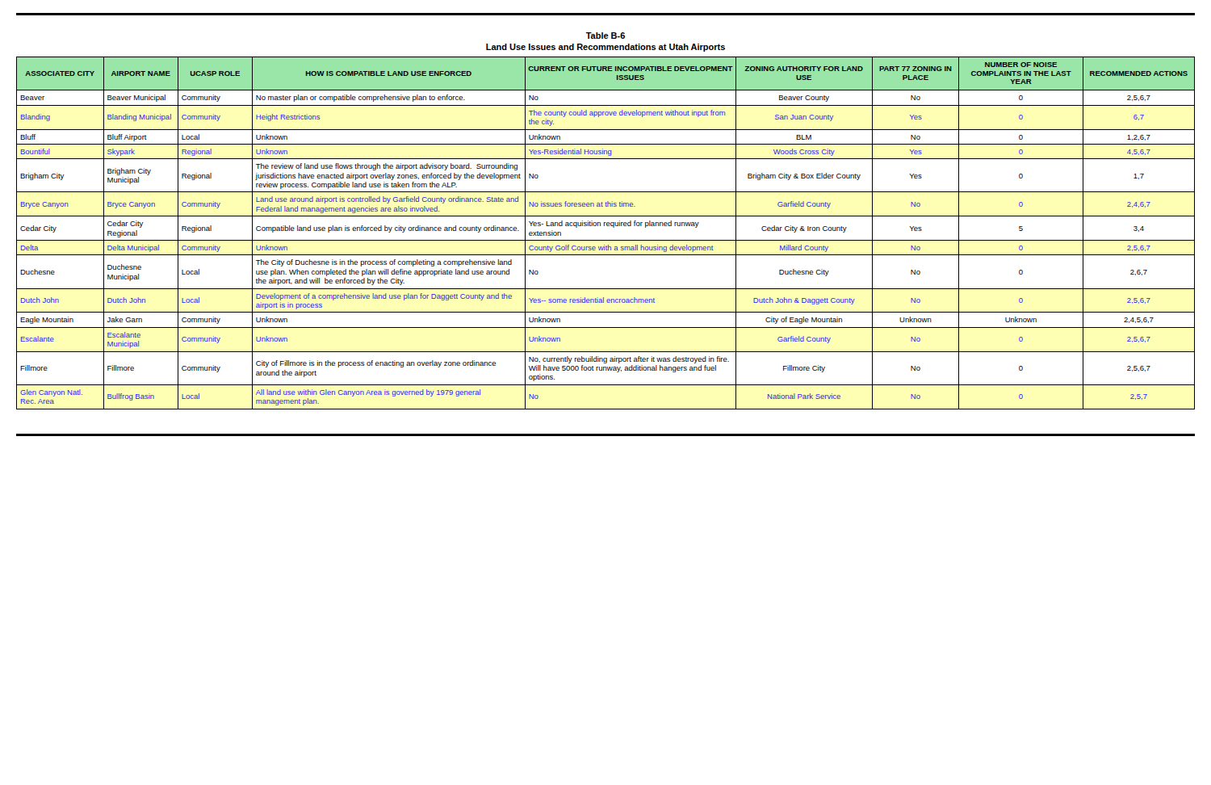Table B-6
Land Use Issues and Recommendations at Utah Airports
| ASSOCIATED CITY | AIRPORT NAME | UCASP ROLE | HOW IS COMPATIBLE LAND USE ENFORCED | CURRENT OR FUTURE INCOMPATIBLE DEVELOPMENT ISSUES | ZONING AUTHORITY FOR LAND USE | PART 77 ZONING IN PLACE | NUMBER OF NOISE COMPLAINTS IN THE LAST YEAR | RECOMMENDED ACTIONS |
| --- | --- | --- | --- | --- | --- | --- | --- | --- |
| Beaver | Beaver Municipal | Community | No master plan or compatible comprehensive plan to enforce. | No | Beaver County | No | 0 | 2,5,6,7 |
| Blanding | Blanding Municipal | Community | Height Restrictions | The county could approve development without input from the city. | San Juan County | Yes | 0 | 6,7 |
| Bluff | Bluff Airport | Local | Unknown | Unknown | BLM | No | 0 | 1,2,6,7 |
| Bountiful | Skypark | Regional | Unknown | Yes-Residential Housing | Woods Cross City | Yes | 0 | 4,5,6,7 |
| Brigham City | Brigham City Municipal | Regional | The review of land use flows through the airport advisory board. Surrounding jurisdictions have enacted airport overlay zones, enforced by the development review process. Compatible land use is taken from the ALP. | No | Brigham City & Box Elder County | Yes | 0 | 1,7 |
| Bryce Canyon | Bryce Canyon | Community | Land use around airport is controlled by Garfield County ordinance. State and Federal land management agencies are also involved. | No issues foreseen at this time. | Garfield County | No | 0 | 2,4,6,7 |
| Cedar City | Cedar City Regional | Regional | Compatible land use plan is enforced by city ordinance and county ordinance. | Yes- Land acquisition required for planned runway extension | Cedar City & Iron County | Yes | 5 | 3,4 |
| Delta | Delta Municipal | Community | Unknown | County Golf Course with a small housing development | Millard County | No | 0 | 2,5,6,7 |
| Duchesne | Duchesne Municipal | Local | The City of Duchesne is in the process of completing a comprehensive land use plan. When completed the plan will define appropriate land use around the airport, and will be enforced by the City. | No | Duchesne City | No | 0 | 2,6,7 |
| Dutch John | Dutch John | Local | Development of a comprehensive land use plan for Daggett County and the airport is in process | Yes-- some residential encroachment | Dutch John & Daggett County | No | 0 | 2,5,6,7 |
| Eagle Mountain | Jake Garn | Community | Unknown | Unknown | City of Eagle Mountain | Unknown | Unknown | 2,4,5,6,7 |
| Escalante | Escalante Municipal | Community | Unknown | Unknown | Garfield County | No | 0 | 2,5,6,7 |
| Fillmore | Fillmore | Community | City of Fillmore is in the process of enacting an overlay zone ordinance around the airport | No, currently rebuilding airport after it was destroyed in fire. Will have 5000 foot runway, additional hangers and fuel options. | Fillmore City | No | 0 | 2,5,6,7 |
| Glen Canyon Natl. Rec. Area | Bullfrog Basin | Local | All land use within Glen Canyon Area is governed by 1979 general management plan. | No | National Park Service | No | 0 | 2,5,7 |